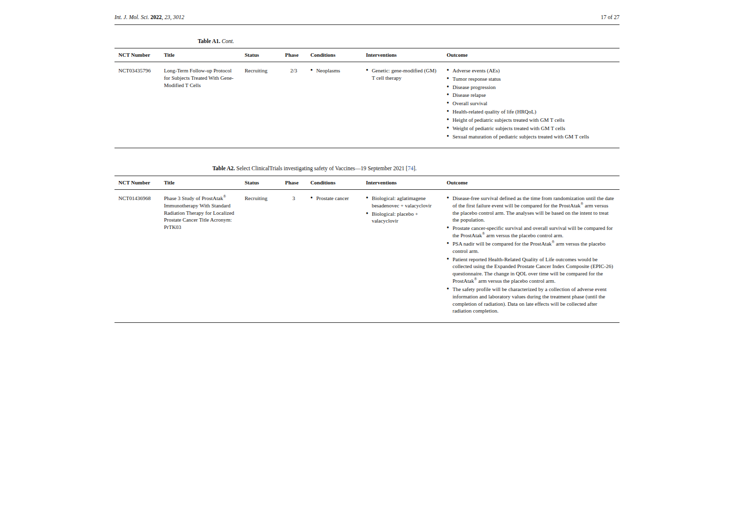Int. J. Mol. Sci. 2022, 23, 3012
17 of 27
Table A1. Cont.
| NCT Number | Title | Status | Phase | Conditions | Interventions | Outcome |
| --- | --- | --- | --- | --- | --- | --- |
| NCT03435796 | Long-Term Follow-up Protocol for Subjects Treated With Gene-Modified T Cells | Recruiting | 2/3 | Neoplasms | Genetic: gene-modified (GM) T cell therapy | Adverse events (AEs) Tumor response status Disease progression Disease relapse Overall survival Health-related quality of life (HRQoL) Height of pediatric subjects treated with GM T cells Weight of pediatric subjects treated with GM T cells Sexual maturation of pediatric subjects treated with GM T cells |
Table A2. Select ClinicalTrials investigating safety of Vaccines—19 September 2021 [74].
| NCT Number | Title | Status | Phase | Conditions | Interventions | Outcome |
| --- | --- | --- | --- | --- | --- | --- |
| NCT01436968 | Phase 3 Study of ProstAtak ® Immunotherapy With Standard Radiation Therapy for Localized Prostate Cancer Title Acronym: PrTK03 | Recruiting | 3 | Prostate cancer | Biological: aglatimagene besadenovec + valacyclovir Biological: placebo + valacyclovir | Disease-free survival defined as the time from randomization until the date of the first failure event will be compared for the ProstAtak ® arm versus the placebo control arm. The analyses will be based on the intent to treat the population. Prostate cancer-specific survival and overall survival will be compared for the ProstAtak ® arm versus the placebo control arm. PSA nadir will be compared for the ProstAtak ® arm versus the placebo control arm. Patient reported Health-Related Quality of Life outcomes would be collected using the Expanded Prostate Cancer Index Composite (EPIC-26) questionnaire. The change in QOL over time will be compared for the ProstAtak ® arm versus the placebo control arm. The safety profile will be characterized by a collection of adverse event information and laboratory values during the treatment phase (until the completion of radiation). Data on late effects will be collected after radiation completion. |